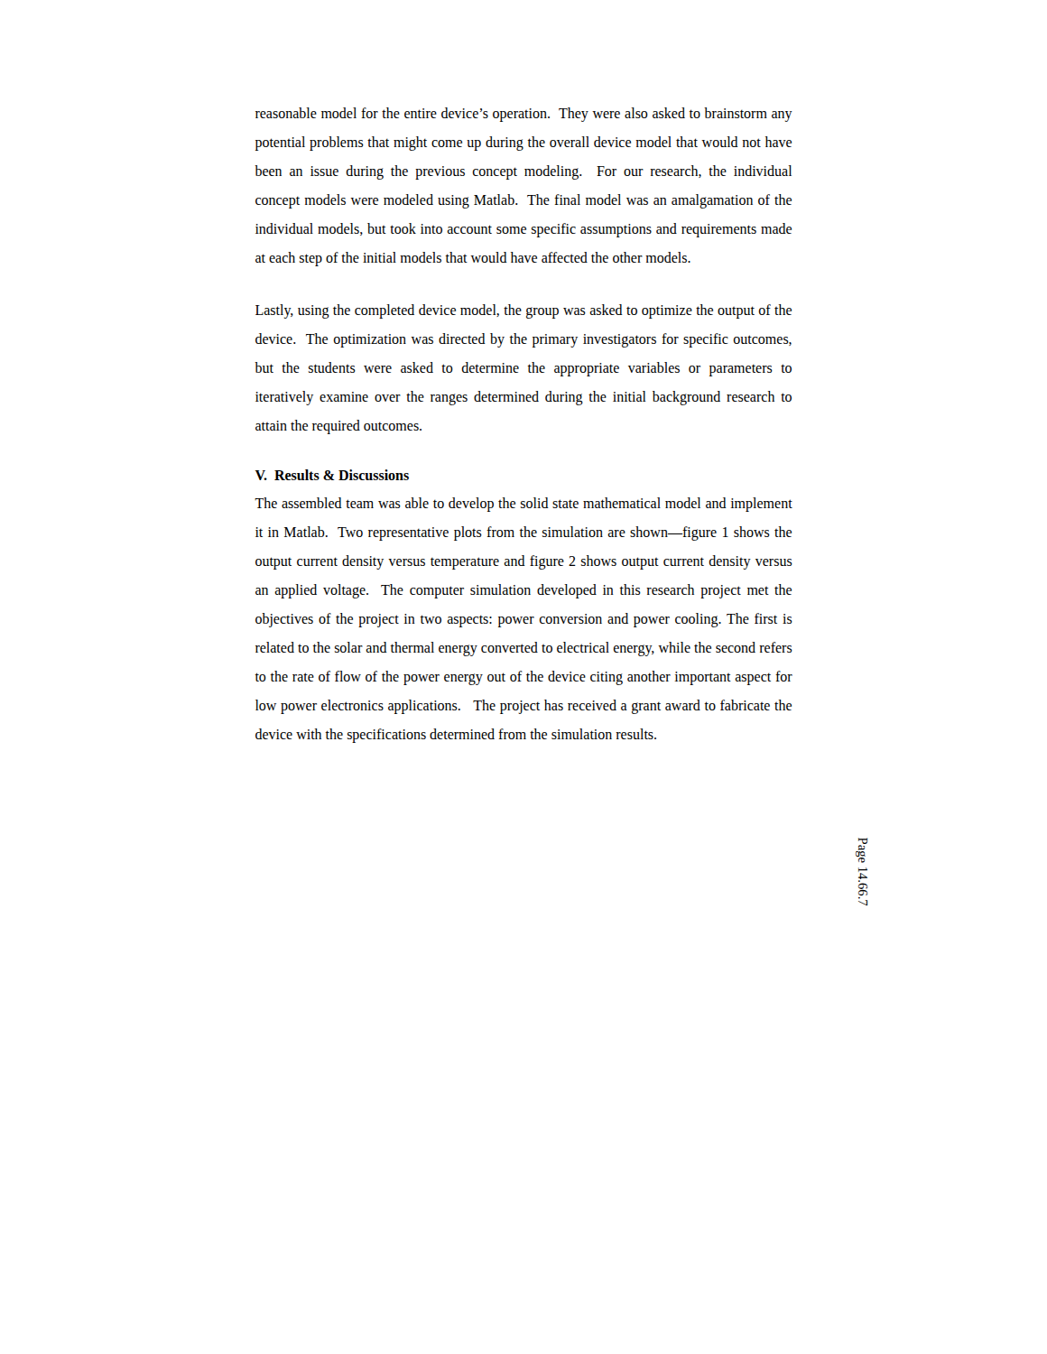reasonable model for the entire device’s operation. They were also asked to brainstorm any potential problems that might come up during the overall device model that would not have been an issue during the previous concept modeling. For our research, the individual concept models were modeled using Matlab. The final model was an amalgamation of the individual models, but took into account some specific assumptions and requirements made at each step of the initial models that would have affected the other models.
Lastly, using the completed device model, the group was asked to optimize the output of the device. The optimization was directed by the primary investigators for specific outcomes, but the students were asked to determine the appropriate variables or parameters to iteratively examine over the ranges determined during the initial background research to attain the required outcomes.
V. Results & Discussions
The assembled team was able to develop the solid state mathematical model and implement it in Matlab. Two representative plots from the simulation are shown—figure 1 shows the output current density versus temperature and figure 2 shows output current density versus an applied voltage. The computer simulation developed in this research project met the objectives of the project in two aspects: power conversion and power cooling. The first is related to the solar and thermal energy converted to electrical energy, while the second refers to the rate of flow of the power energy out of the device citing another important aspect for low power electronics applications. The project has received a grant award to fabricate the device with the specifications determined from the simulation results.
Page 14.66.7